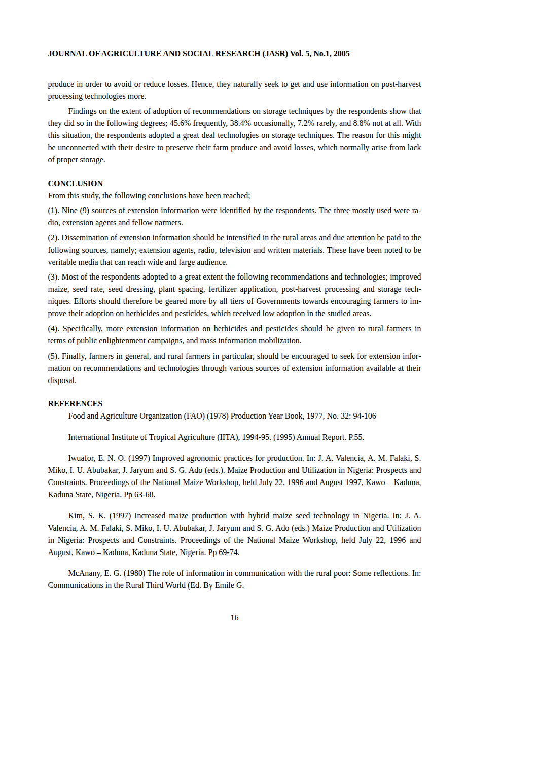JOURNAL OF AGRICULTURE AND SOCIAL RESEARCH (JASR) Vol. 5, No.1, 2005
produce in order to avoid or reduce losses. Hence, they naturally seek to get and use information on post-harvest processing technologies more.
Findings on the extent of adoption of recommendations on storage techniques by the respondents show that they did so in the following degrees; 45.6% frequently, 38.4% occasionally, 7.2% rarely, and 8.8% not at all. With this situation, the respondents adopted a great deal technologies on storage techniques. The reason for this might be unconnected with their desire to preserve their farm produce and avoid losses, which normally arise from lack of proper storage.
CONCLUSION
From this study, the following conclusions have been reached;
(1). Nine (9) sources of extension information were identified by the respondents. The three mostly used were radio, extension agents and fellow narmers.
(2). Dissemination of extension information should be intensified in the rural areas and due attention be paid to the following sources, namely; extension agents, radio, television and written materials. These have been noted to be veritable media that can reach wide and large audience.
(3). Most of the respondents adopted to a great extent the following recommendations and technologies; improved maize, seed rate, seed dressing, plant spacing, fertilizer application, post-harvest processing and storage techniques. Efforts should therefore be geared more by all tiers of Governments towards encouraging farmers to improve their adoption on herbicides and pesticides, which received low adoption in the studied areas.
(4). Specifically, more extension information on herbicides and pesticides should be given to rural farmers in terms of public enlightenment campaigns, and mass information mobilization.
(5). Finally, farmers in general, and rural farmers in particular, should be encouraged to seek for extension information on recommendations and technologies through various sources of extension information available at their disposal.
REFERENCES
Food and Agriculture Organization (FAO) (1978) Production Year Book, 1977, No. 32: 94-106
International Institute of Tropical Agriculture (IITA), 1994-95. (1995) Annual Report. P.55.
Iwuafor, E. N. O. (1997) Improved agronomic practices for production. In: J. A. Valencia, A. M. Falaki, S. Miko, I. U. Abubakar, J. Jaryum and S. G. Ado (eds.). Maize Production and Utilization in Nigeria: Prospects and Constraints. Proceedings of the National Maize Workshop, held July 22, 1996 and August 1997, Kawo – Kaduna, Kaduna State, Nigeria. Pp 63-68.
Kim, S. K. (1997) Increased maize production with hybrid maize seed technology in Nigeria. In: J. A. Valencia, A. M. Falaki, S. Miko, I. U. Abubakar, J. Jaryum and S. G. Ado (eds.) Maize Production and Utilization in Nigeria: Prospects and Constraints. Proceedings of the National Maize Workshop, held July 22, 1996 and August, Kawo – Kaduna, Kaduna State, Nigeria. Pp 69-74.
McAnany, E. G. (1980) The role of information in communication with the rural poor: Some reflections. In: Communications in the Rural Third World (Ed. By Emile G.
16